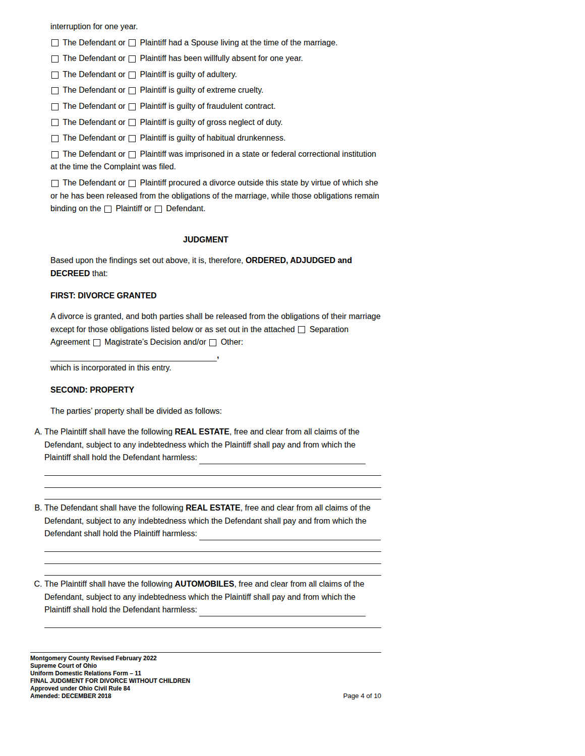interruption for one year.
The Defendant or Plaintiff had a Spouse living at the time of the marriage.
The Defendant or Plaintiff has been willfully absent for one year.
The Defendant or Plaintiff is guilty of adultery.
The Defendant or Plaintiff is guilty of extreme cruelty.
The Defendant or Plaintiff is guilty of fraudulent contract.
The Defendant or Plaintiff is guilty of gross neglect of duty.
The Defendant or Plaintiff is guilty of habitual drunkenness.
The Defendant or Plaintiff was imprisoned in a state or federal correctional institution at the time the Complaint was filed.
The Defendant or Plaintiff procured a divorce outside this state by virtue of which she or he has been released from the obligations of the marriage, while those obligations remain binding on the Plaintiff or Defendant.
JUDGMENT
Based upon the findings set out above, it is, therefore, ORDERED, ADJUDGED and DECREED that:
FIRST: DIVORCE GRANTED
A divorce is granted, and both parties shall be released from the obligations of their marriage except for those obligations listed below or as set out in the attached Separation Agreement Magistrate’s Decision and/or Other: ,
which is incorporated in this entry.
SECOND: PROPERTY
The parties’ property shall be divided as follows:
The Plaintiff shall have the following REAL ESTATE, free and clear from all claims of the Defendant, subject to any indebtedness which the Plaintiff shall pay and from which the Plaintiff shall hold the Defendant harmless:
The Defendant shall have the following REAL ESTATE, free and clear from all claims of the Defendant, subject to any indebtedness which the Defendant shall pay and from which the Defendant shall hold the Plaintiff harmless:
The Plaintiff shall have the following AUTOMOBILES, free and clear from all claims of the Defendant, subject to any indebtedness which the Plaintiff shall pay and from which the Plaintiff shall hold the Defendant harmless:
Montgomery County Revised February 2022
Supreme Court of Ohio
Uniform Domestic Relations Form – 11
FINAL JUDGMENT FOR DIVORCE WITHOUT CHILDREN
Approved under Ohio Civil Rule 84
Amended: DECEMBER 2018 Page 4 of 10